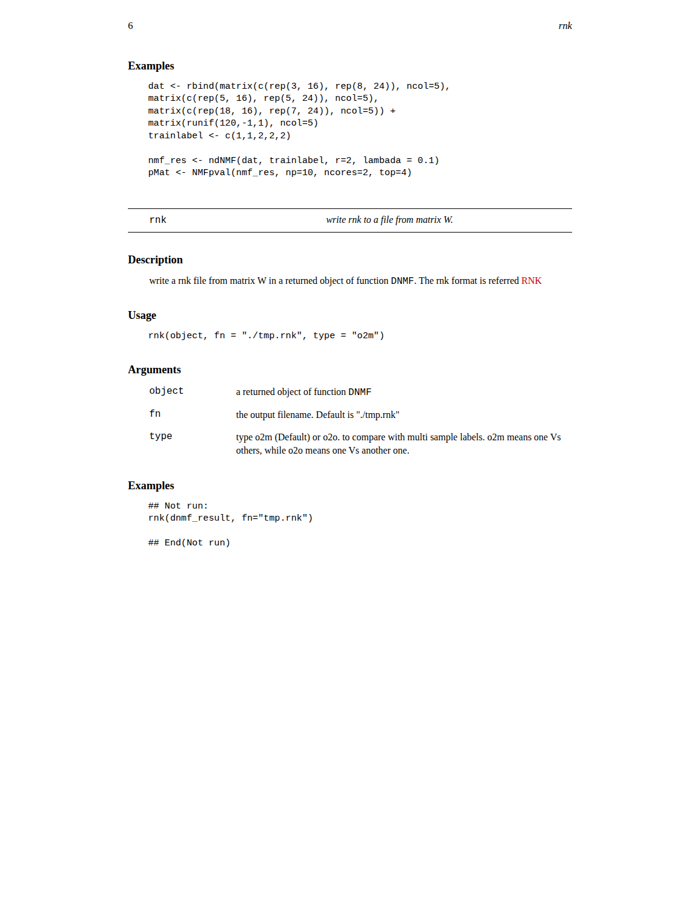6 rnk
Examples
dat <- rbind(matrix(c(rep(3, 16), rep(8, 24)), ncol=5),
matrix(c(rep(5, 16), rep(5, 24)), ncol=5),
matrix(c(rep(18, 16), rep(7, 24)), ncol=5)) +
matrix(runif(120,-1,1), ncol=5)
trainlabel <- c(1,1,2,2,2)

nmf_res <- ndNMF(dat, trainlabel, r=2, lambada = 0.1)
pMat <- NMFpval(nmf_res, np=10, ncores=2, top=4)
rnk write rnk to a file from matrix W.
Description
write a rnk file from matrix W in a returned object of function DNMF. The rnk format is referred RNK
Usage
rnk(object, fn = "./tmp.rnk", type = "o2m")
Arguments
object
a returned object of function DNMF
fn
the output filename. Default is "./tmp.rnk"
type
type o2m (Default) or o2o. to compare with multi sample labels. o2m means one Vs others, while o2o means one Vs another one.
Examples
## Not run:
rnk(dnmf_result, fn="tmp.rnk")

## End(Not run)